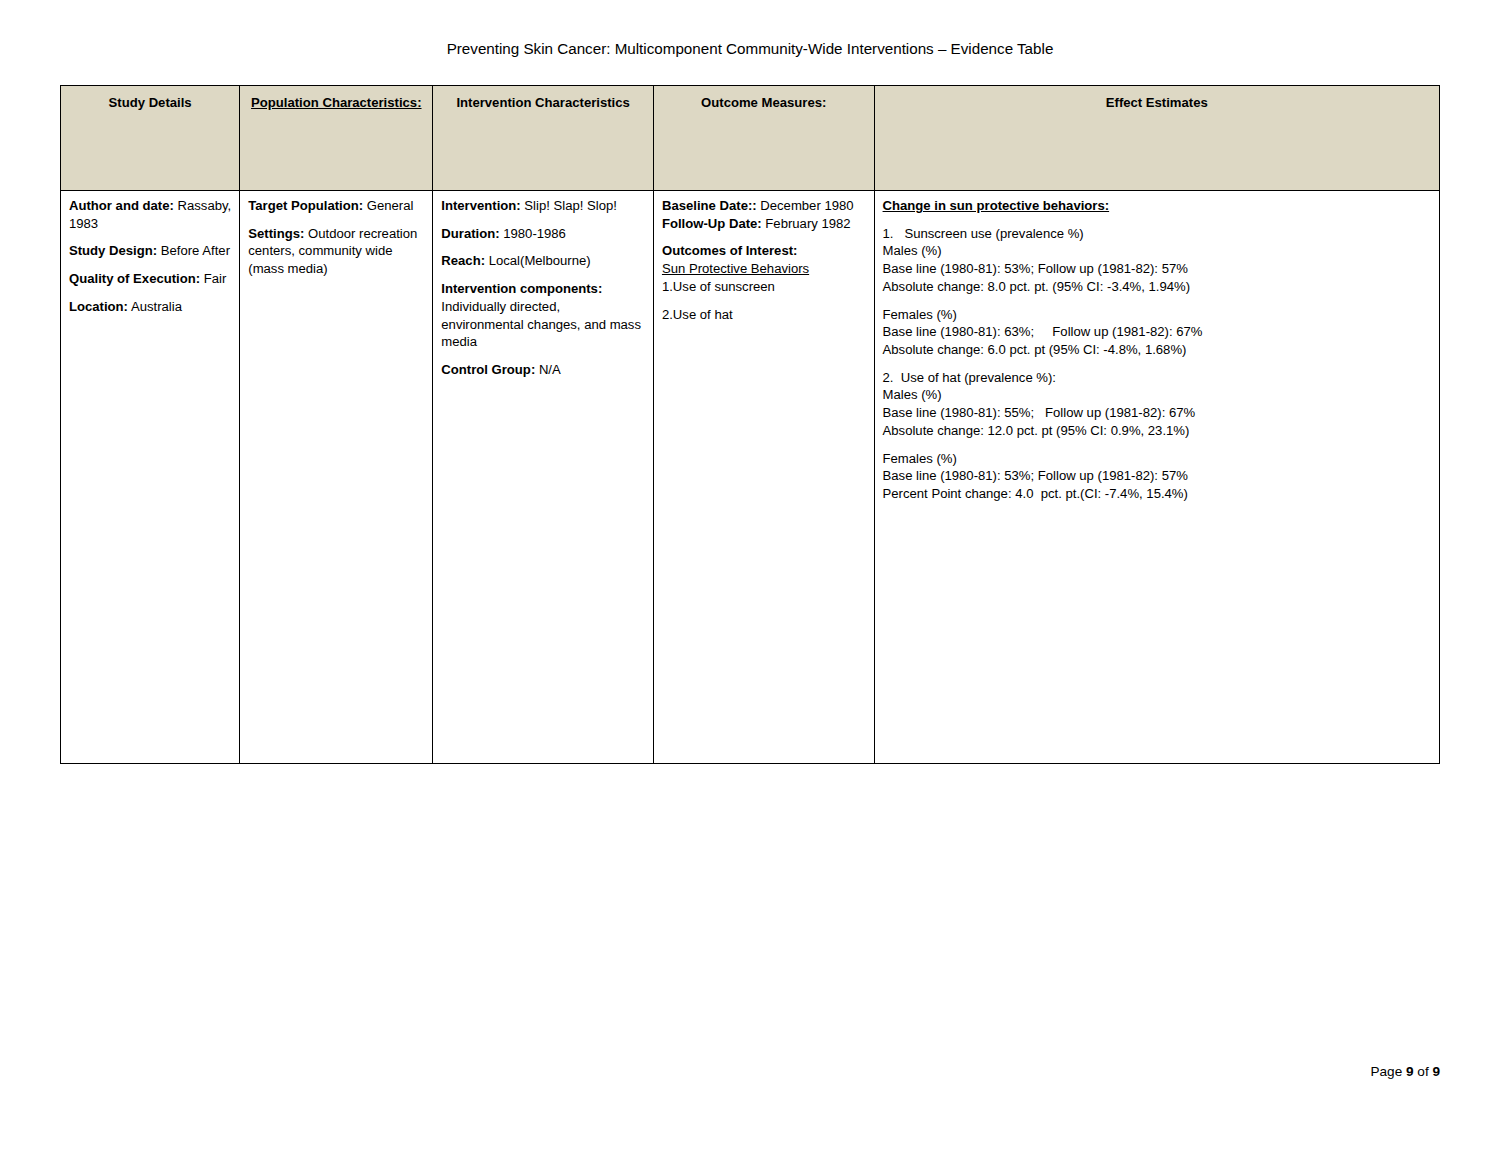Preventing Skin Cancer: Multicomponent Community-Wide Interventions – Evidence Table
| Study Details | Population Characteristics: | Intervention Characteristics | Outcome Measures: | Effect Estimates |
| --- | --- | --- | --- | --- |
| Author and date: Rassaby, 1983 Study Design: Before After Quality of Execution: Fair Location: Australia | Target Population: General Settings: Outdoor recreation centers, community wide (mass media) | Intervention: Slip! Slap! Slop! Duration: 1980-1986 Reach: Local(Melbourne) Intervention components: Individually directed, environmental changes, and mass media Control Group: N/A | Baseline Date:: December 1980 Follow-Up Date: February 1982 Outcomes of Interest: Sun Protective Behaviors 1.Use of sunscreen 2.Use of hat | Change in sun protective behaviors: 1. Sunscreen use (prevalence %) Males (%) Base line (1980-81): 53%; Follow up (1981-82): 57% Absolute change: 8.0 pct. pt. (95% CI: -3.4%, 1.94%) Females (%) Base line (1980-81): 63%; Follow up (1981-82): 67% Absolute change: 6.0 pct. pt (95% CI: -4.8%, 1.68%) 2. Use of hat (prevalence %): Males (%) Base line (1980-81): 55%; Follow up (1981-82): 67% Absolute change: 12.0 pct. pt (95% CI: 0.9%, 23.1%) Females (%) Base line (1980-81): 53%; Follow up (1981-82): 57% Percent Point change: 4.0 pct. pt.(CI: -7.4%, 15.4%) |
Page 9 of 9